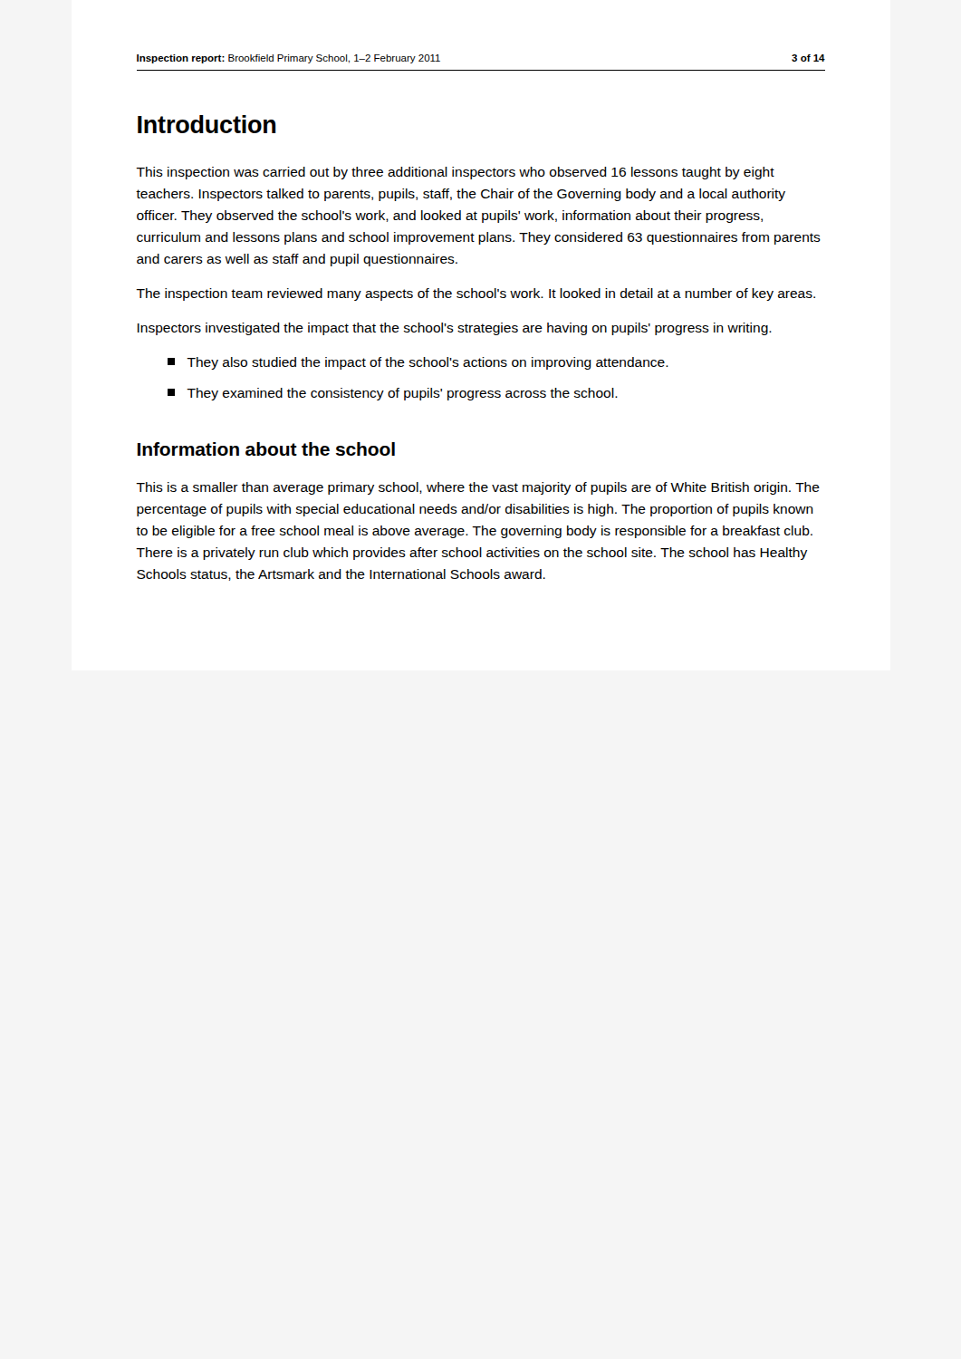Inspection report: Brookfield Primary School, 1–2 February 2011 3 of 14
Introduction
This inspection was carried out by three additional inspectors who observed 16 lessons taught by eight teachers. Inspectors talked to parents, pupils, staff, the Chair of the Governing body and a local authority officer. They observed the school's work, and looked at pupils' work, information about their progress, curriculum and lessons plans and school improvement plans. They considered 63 questionnaires from parents and carers as well as staff and pupil questionnaires.
The inspection team reviewed many aspects of the school's work. It looked in detail at a number of key areas.
Inspectors investigated the impact that the school's strategies are having on pupils' progress in writing.
They also studied the impact of the school's actions on improving attendance.
They examined the consistency of pupils' progress across the school.
Information about the school
This is a smaller than average primary school, where the vast majority of pupils are of White British origin. The percentage of pupils with special educational needs and/or disabilities is high. The proportion of pupils known to be eligible for a free school meal is above average. The governing body is responsible for a breakfast club. There is a privately run club which provides after school activities on the school site. The school has Healthy Schools status, the Artsmark and the International Schools award.